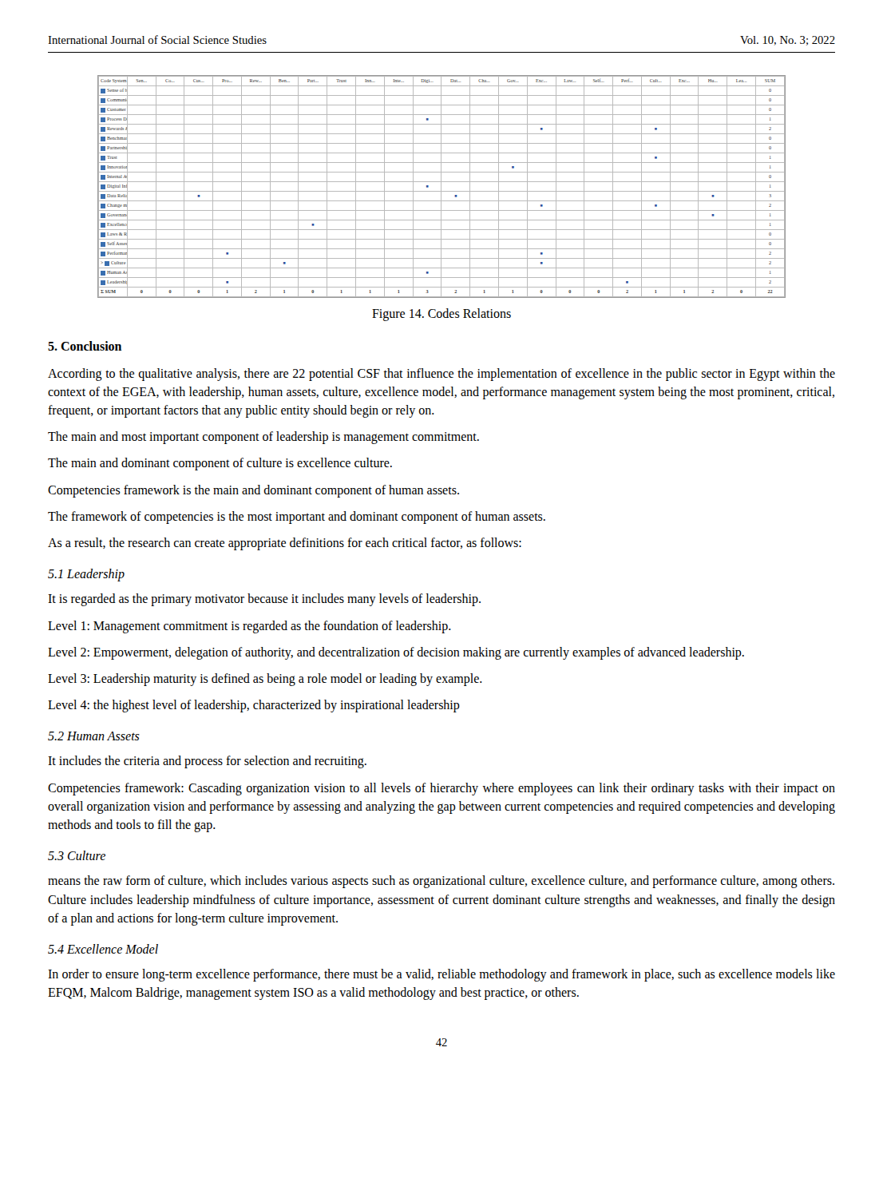International Journal of Social Science Studies
Vol. 10, No. 3; 2022
| Code System | Sen... | Co... | Cus... | Pro... | Rew... | Ben... | Part... | Trust | Inn... | Inte... | Digi... | Dat... | Cha... | Gov... | Exc... | Law... | Self... | Perf... | Cult... | Exc... | Hu... | Lea... | SUM |
| --- | --- | --- | --- | --- | --- | --- | --- | --- | --- | --- | --- | --- | --- | --- | --- | --- | --- | --- | --- | --- | --- | --- | --- |
| Sense of belonging | | | | | | | | | | | | | | | | | | | | | | | 0 |
| Communication system | | | | | | | | | | | | | | | | | | | | | | | 0 |
| Customer Focus & Orientation | | | | | | | | | | | | | | | | | | | | | | | 0 |
| Process Design & Improvement | | | | | | | | | | | | | | | | | | | | | | | 1 |
| Rewards & Recognition | | | | | | | | | | | | | | | | | | | | | | | 2 |
| Benchmarking & Best practice manage | | | | | | | | | | | | | | | | | | | | | | | 0 |
| Partnerships | | | | | | | | | | | | | | | | | | | | | | | 0 |
| Trust | | | | | | | | | | | | | | | | | | | | | | | 1 |
| Innovation Readiness | | | | | | | | | | | | | | | | | | | | | | | 1 |
| Internal Awards System | | | | | | | | | | | | | | | | | | | | | | | 0 |
| Digital Infrastructure & transformation | | | | | | | | | | | | | | | | | | | | | | | 1 |
| Data Reliability & Intelligence | | | | | | | | | | | | | | | | | | | | | | | 3 |
| Change management | | | | | | | | | | | | | | | | | | | | | | | 2 |
| Governance Framework | | | | | | | | | | | | | | | | | | | | | | | 1 |
| Excellence Model | | | | | | | | | | | | | | | | | | | | | | | 1 |
| Laws & Regulation Management | | | | | | | | | | | | | | | | | | | | | | | 0 |
| Self Assessment | | | | | | | | | | | | | | | | | | | | | | | 0 |
| Performance Management System | | | | | | | | | | | | | | | | | | | | | | | 2 |
| > Culture | | | | | | | | | | | | | | | | | | | | | | | 2 |
| Human Assets | | | | | | | | | | | | | | | | | | | | | | | 1 |
| Leadership | | | | | | | | | | | | | | | | | | | | | | | 2 |
| Σ SUM | 0 | 0 | 0 | 1 | 2 | 1 | 0 | 1 | 1 | 1 | 3 | 2 | 1 | 1 | 0 | 0 | 0 | 2 | 1 | 1 | 2 | 0 | 22 |
Figure 14. Codes Relations
5. Conclusion
According to the qualitative analysis, there are 22 potential CSF that influence the implementation of excellence in the public sector in Egypt within the context of the EGEA, with leadership, human assets, culture, excellence model, and performance management system being the most prominent, critical, frequent, or important factors that any public entity should begin or rely on.
The main and most important component of leadership is management commitment.
The main and dominant component of culture is excellence culture.
Competencies framework is the main and dominant component of human assets.
The framework of competencies is the most important and dominant component of human assets.
As a result, the research can create appropriate definitions for each critical factor, as follows:
5.1 Leadership
It is regarded as the primary motivator because it includes many levels of leadership.
Level 1: Management commitment is regarded as the foundation of leadership.
Level 2: Empowerment, delegation of authority, and decentralization of decision making are currently examples of advanced leadership.
Level 3: Leadership maturity is defined as being a role model or leading by example.
Level 4: the highest level of leadership, characterized by inspirational leadership
5.2 Human Assets
It includes the criteria and process for selection and recruiting.
Competencies framework: Cascading organization vision to all levels of hierarchy where employees can link their ordinary tasks with their impact on overall organization vision and performance by assessing and analyzing the gap between current competencies and required competencies and developing methods and tools to fill the gap.
5.3 Culture
means the raw form of culture, which includes various aspects such as organizational culture, excellence culture, and performance culture, among others. Culture includes leadership mindfulness of culture importance, assessment of current dominant culture strengths and weaknesses, and finally the design of a plan and actions for long-term culture improvement.
5.4 Excellence Model
In order to ensure long-term excellence performance, there must be a valid, reliable methodology and framework in place, such as excellence models like EFQM, Malcom Baldrige, management system ISO as a valid methodology and best practice, or others.
42